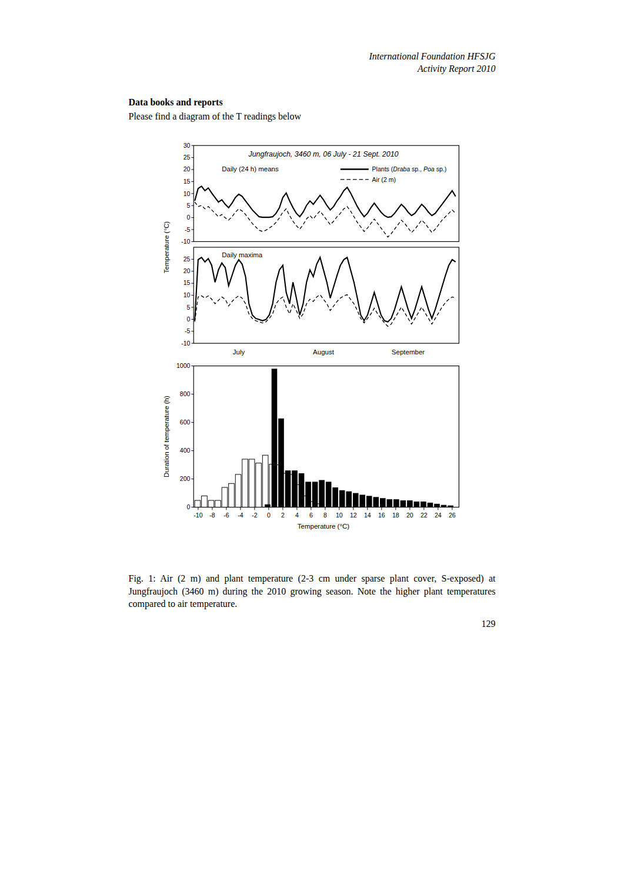International Foundation HFSJG
Activity Report 2010
Data books and reports
Please find a diagram of the T readings below
30 25 20 15 10 5 0 -5 -10 Jungfraujoch, 3460 m, 06 July - 21 Sept. 2010 Daily (24 h) means Plants (Draba sp., Poa sp.) Air (2 m) Daily maxima 25 20 15 10 5 0 -5 -10 July August September Temperature (°C) 1000 800 600 400 200 0 Duration of temperature (h) -10 -8 -6 -4 -2 0 2 4 6 8 10 12 14 16 18 20 22 24 26 Temperature (°C)
Fig. 1: Air (2 m) and plant temperature (2-3 cm under sparse plant cover, S-exposed) at Jungfraujoch (3460 m) during the 2010 growing season. Note the higher plant temperatures compared to air temperature.
129